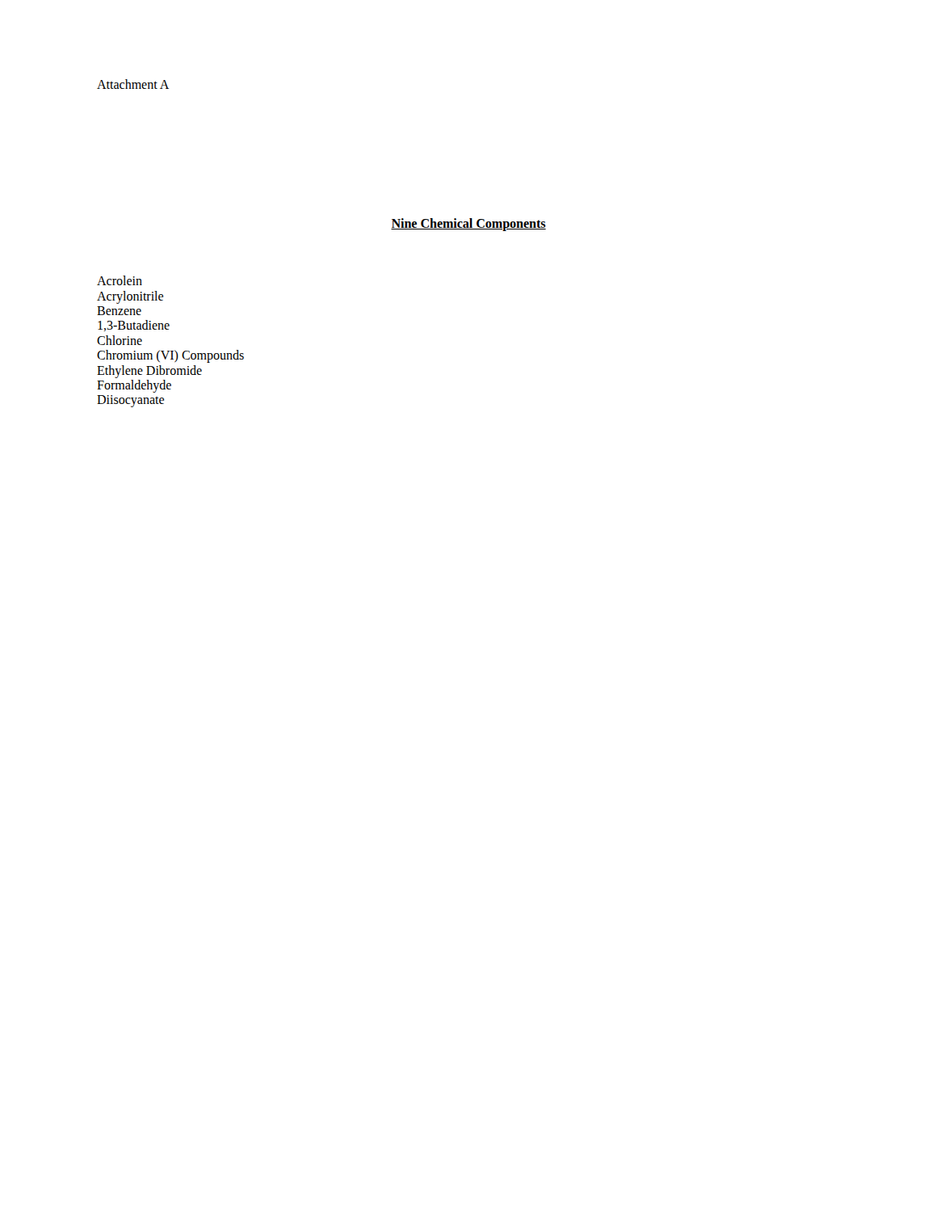Attachment A
Nine Chemical Components
Acrolein
Acrylonitrile
Benzene
1,3-Butadiene
Chlorine
Chromium (VI) Compounds
Ethylene Dibromide
Formaldehyde
Diisocyanate